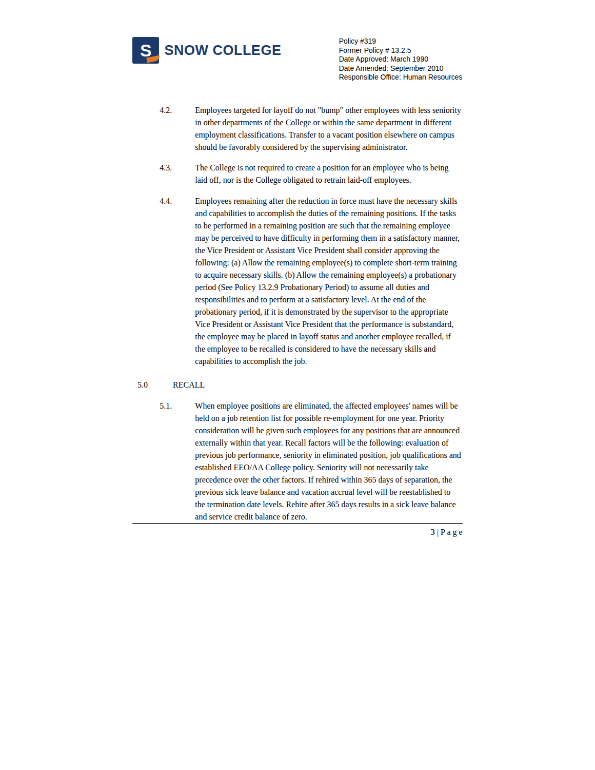S
Snow College
Policy #319
Former Policy # 13.2.5
Date Approved: March 1990
Date Amended: September 2010
Responsible Office: Human Resources
4.2.
Employees targeted for layoff do not "bump" other employees with less seniority in other departments of the College or within the same department in different employment classifications. Transfer to a vacant position elsewhere on campus should be favorably considered by the supervising administrator.
4.3.
The College is not required to create a position for an employee who is being laid off, nor is the College obligated to retrain laid-off employees.
4.4.
Employees remaining after the reduction in force must have the necessary skills and capabilities to accomplish the duties of the remaining positions. If the tasks to be performed in a remaining position are such that the remaining employee may be perceived to have difficulty in performing them in a satisfactory manner, the Vice President or Assistant Vice President shall consider approving the following: (a) Allow the remaining employee(s) to complete short-term training to acquire necessary skills. (b) Allow the remaining employee(s) a probationary period (See Policy 13.2.9 Probationary Period) to assume all duties and responsibilities and to perform at a satisfactory level. At the end of the probationary period, if it is demonstrated by the supervisor to the appropriate Vice President or Assistant Vice President that the performance is substandard, the employee may be placed in layoff status and another employee recalled, if the employee to be recalled is considered to have the necessary skills and capabilities to accomplish the job.
5.0
RECALL
5.1.
When employee positions are eliminated, the affected employees' names will be held on a job retention list for possible re-employment for one year. Priority consideration will be given such employees for any positions that are announced externally within that year. Recall factors will be the following: evaluation of previous job performance, seniority in eliminated position, job qualifications and established EEO/AA College policy. Seniority will not necessarily take precedence over the other factors. If rehired within 365 days of separation, the previous sick leave balance and vacation accrual level will be reestablished to the termination date levels. Rehire after 365 days results in a sick leave balance and service credit balance of zero.
3 | P a g e